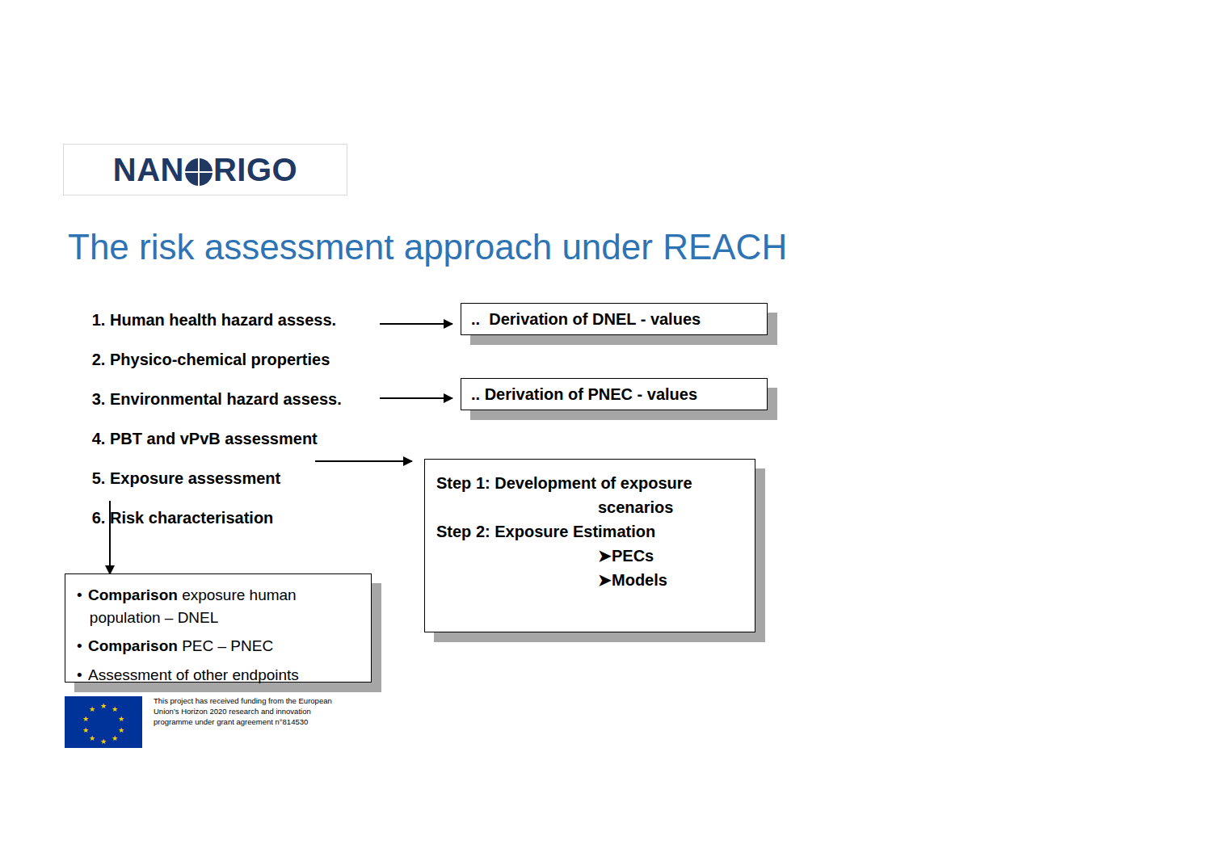NAN RIGO
The risk assessment approach under REACH
Human health hazard assess.
Physico-chemical properties
Environmental hazard assess.
PBT and vPvB assessment
Exposure assessment
Risk characterisation
.. Derivation of DNEL - values
.. Derivation of PNEC - values
Step 1: Development of exposure
scenarios Step 2: Exposure Estimation
➤PECs ➤Models
•Comparison exposure human
population – DNEL •Comparison PEC – PNEC •Assessment of other endpoints
★ ★ ★ ★ ★ ★ ★ ★ ★ ★
This project has received funding from the European Union’s Horizon 2020 research and innovation programme under grant agreement n°814530